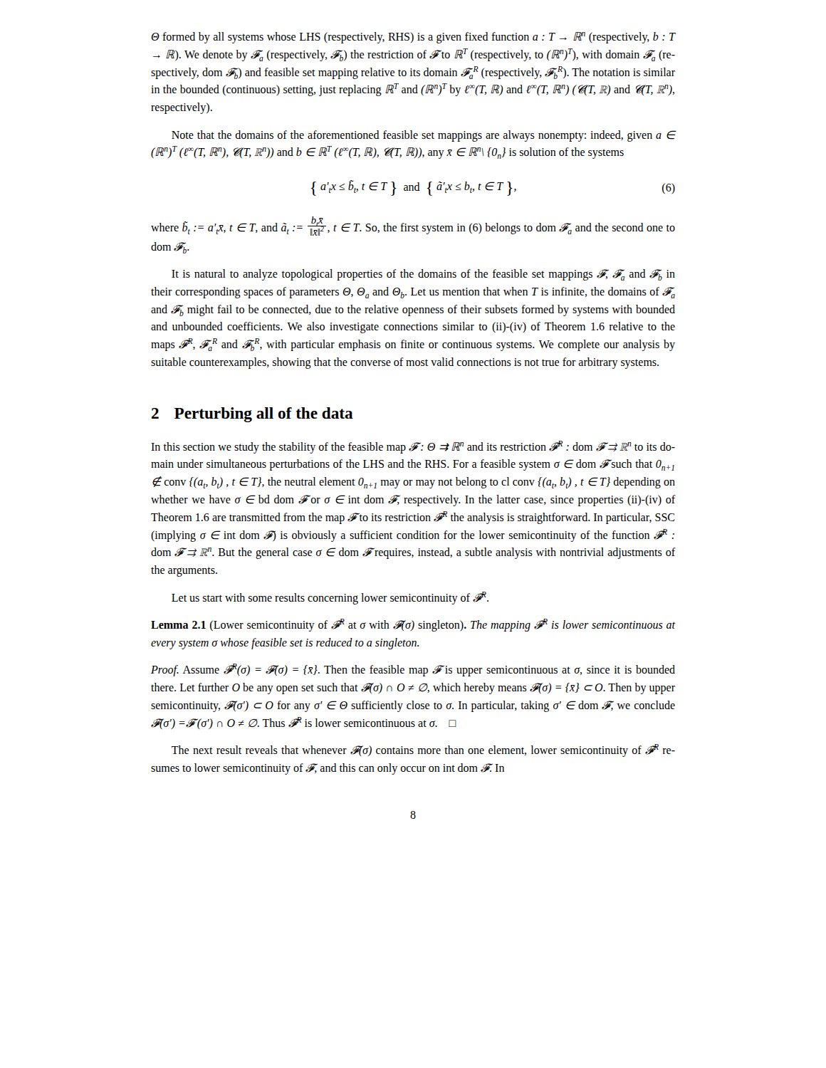Θ formed by all systems whose LHS (respectively, RHS) is a given fixed function a : T → ℝn (respectively, b : T → ℝ). We denote by 𝓕a (respectively, 𝓕b) the restriction of 𝓕 to ℝT (respectively, to (ℝn)T), with domain 𝓕a (respectively, dom 𝓕b) and feasible set mapping relative to its domain 𝓕aR (respectively, 𝓕bR). The notation is similar in the bounded (continuous) setting, just replacing ℝT and (ℝn)T by ℓ∞(T, ℝ) and ℓ∞(T, ℝn) (𝓒(T, ℝ) and 𝓒(T, ℝn), respectively).
Note that the domains of the aforementioned feasible set mappings are always nonempty: indeed, given a ∈ (ℝn)T (ℓ∞(T, ℝn), 𝓒(T, ℝn)) and b ∈ ℝT (ℓ∞(T, ℝ), 𝓒(T, ℝ)), any x̄ ∈ ℝn\ {0n} is solution of the systems
{ a′tx ≤ b̃t, t ∈ T } and { ã′tx ≤ bt, t ∈ T }, (6)
where b̃t := a′tx̄, t ∈ T, and ãt := btx̄‖x̄‖2, t ∈ T. So, the first system in (6) belongs to dom 𝓕a and the second one to dom 𝓕b.
It is natural to analyze topological properties of the domains of the feasible set mappings 𝓕, 𝓕a and 𝓕b in their corresponding spaces of parameters Θ, Θa and Θb. Let us mention that when T is infinite, the domains of 𝓕a and 𝓕b might fail to be connected, due to the relative openness of their subsets formed by systems with bounded and unbounded coefficients. We also investigate connections similar to (ii)-(iv) of Theorem 1.6 relative to the maps 𝓕R, 𝓕aR and 𝓕bR, with particular emphasis on finite or continuous systems. We complete our analysis by suitable counterexamples, showing that the converse of most valid connections is not true for arbitrary systems.
2 Perturbing all of the data
In this section we study the stability of the feasible map 𝓕 : Θ ⇉ ℝn and its restriction 𝓕R : dom 𝓕 ⇉ ℝn to its domain under simultaneous perturbations of the LHS and the RHS. For a feasible system σ ∈ dom 𝓕 such that 0n+1 ∉ conv {(at, bt) , t ∈ T}, the neutral element 0n+1 may or may not belong to cl conv {(at, bt) , t ∈ T} depending on whether we have σ ∈ bd dom 𝓕 or σ ∈ int dom 𝓕, respectively. In the latter case, since properties (ii)-(iv) of Theorem 1.6 are transmitted from the map 𝓕 to its restriction 𝓕R the analysis is straightforward. In particular, SSC (implying σ ∈ int dom 𝓕) is obviously a sufficient condition for the lower semicontinuity of the function 𝓕R : dom 𝓕 ⇉ ℝn. But the general case σ ∈ dom 𝓕 requires, instead, a subtle analysis with nontrivial adjustments of the arguments.
Let us start with some results concerning lower semicontinuity of 𝓕R.
Lemma 2.1 (Lower semicontinuity of 𝓕R at σ with 𝓕(σ) singleton). The mapping 𝓕R is lower semicontinuous at every system σ whose feasible set is reduced to a singleton.
Proof. Assume 𝓕R(σ) = 𝓕(σ) = {x̄}. Then the feasible map 𝓕 is upper semicontinuous at σ, since it is bounded there. Let further O be any open set such that 𝓕(σ) ∩ O ≠ ∅, which hereby means 𝓕(σ) = {x̄} ⊂ O. Then by upper semicontinuity, 𝓕(σ′) ⊂ O for any σ′ ∈ Θ sufficiently close to σ. In particular, taking σ′ ∈ dom 𝓕, we conclude 𝓕(σ′) =𝓕 (σ′) ∩ O ≠ ∅. Thus 𝓕R is lower semicontinuous at σ. □
The next result reveals that whenever 𝓕(σ) contains more than one element, lower semicontinuity of 𝓕R resumes to lower semicontinuity of 𝓕, and this can only occur on int dom 𝓕. In
8